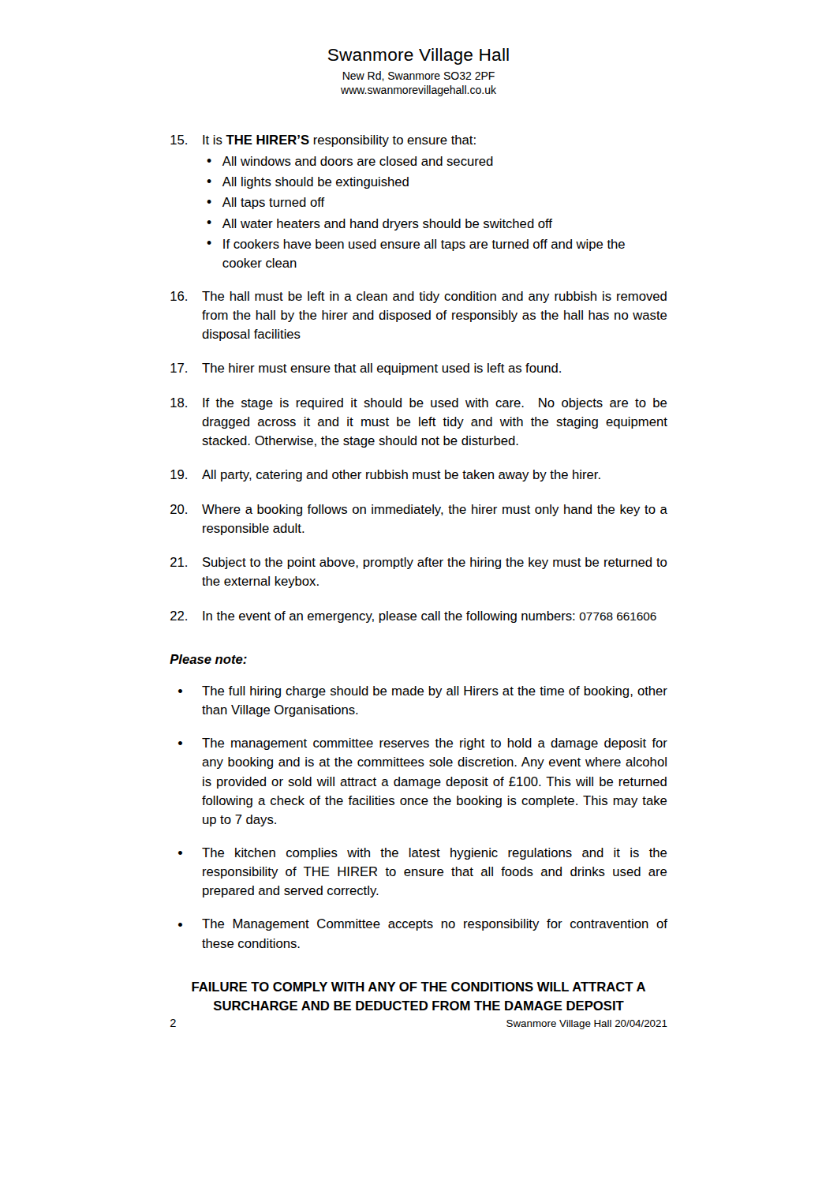Swanmore Village Hall
New Rd, Swanmore SO32 2PF
www.swanmorevillagehall.co.uk
15. It is THE HIRER’S responsibility to ensure that:
All windows and doors are closed and secured
All lights should be extinguished
All taps turned off
All water heaters and hand dryers should be switched off
If cookers have been used ensure all taps are turned off and wipe the cooker clean
16. The hall must be left in a clean and tidy condition and any rubbish is removed from the hall by the hirer and disposed of responsibly as the hall has no waste disposal facilities
17. The hirer must ensure that all equipment used is left as found.
18. If the stage is required it should be used with care. No objects are to be dragged across it and it must be left tidy and with the staging equipment stacked. Otherwise, the stage should not be disturbed.
19. All party, catering and other rubbish must be taken away by the hirer.
20. Where a booking follows on immediately, the hirer must only hand the key to a responsible adult.
21. Subject to the point above, promptly after the hiring the key must be returned to the external keybox.
22. In the event of an emergency, please call the following numbers: 07768 661606
Please note:
The full hiring charge should be made by all Hirers at the time of booking, other than Village Organisations.
The management committee reserves the right to hold a damage deposit for any booking and is at the committees sole discretion. Any event where alcohol is provided or sold will attract a damage deposit of £100. This will be returned following a check of the facilities once the booking is complete. This may take up to 7 days.
The kitchen complies with the latest hygienic regulations and it is the responsibility of THE HIRER to ensure that all foods and drinks used are prepared and served correctly.
The Management Committee accepts no responsibility for contravention of these conditions.
FAILURE TO COMPLY WITH ANY OF THE CONDITIONS WILL ATTRACT A
SURCHARGE AND BE DEDUCTED FROM THE DAMAGE DEPOSIT
2 Swanmore Village Hall 20/04/2021